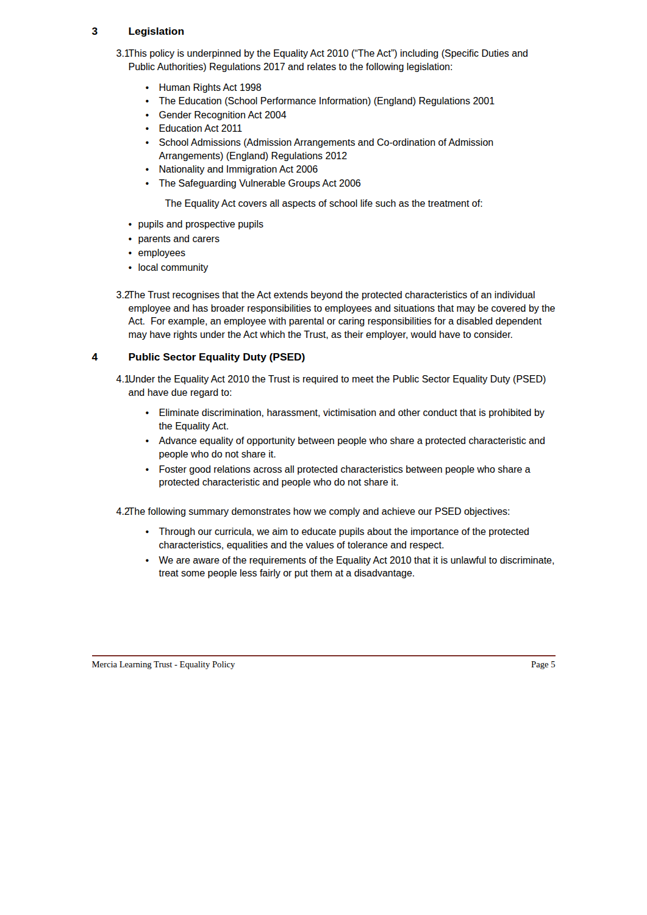3 Legislation
3.1
This policy is underpinned by the Equality Act 2010 (“The Act”) including (Specific Duties and Public Authorities) Regulations 2017 and relates to the following legislation:
Human Rights Act 1998
The Education (School Performance Information) (England) Regulations 2001
Gender Recognition Act 2004
Education Act 2011
School Admissions (Admission Arrangements and Co-ordination of Admission Arrangements) (England) Regulations 2012
Nationality and Immigration Act 2006
The Safeguarding Vulnerable Groups Act 2006
The Equality Act covers all aspects of school life such as the treatment of:
pupils and prospective pupils
parents and carers
employees
local community
3.2
The Trust recognises that the Act extends beyond the protected characteristics of an individual employee and has broader responsibilities to employees and situations that may be covered by the Act. For example, an employee with parental or caring responsibilities for a disabled dependent may have rights under the Act which the Trust, as their employer, would have to consider.
4 Public Sector Equality Duty (PSED)
4.1
Under the Equality Act 2010 the Trust is required to meet the Public Sector Equality Duty (PSED) and have due regard to:
Eliminate discrimination, harassment, victimisation and other conduct that is prohibited by the Equality Act.
Advance equality of opportunity between people who share a protected characteristic and people who do not share it.
Foster good relations across all protected characteristics between people who share a protected characteristic and people who do not share it.
4.2
The following summary demonstrates how we comply and achieve our PSED objectives:
Through our curricula, we aim to educate pupils about the importance of the protected characteristics, equalities and the values of tolerance and respect.
We are aware of the requirements of the Equality Act 2010 that it is unlawful to discriminate, treat some people less fairly or put them at a disadvantage.
Mercia Learning Trust - Equality Policy Page 5